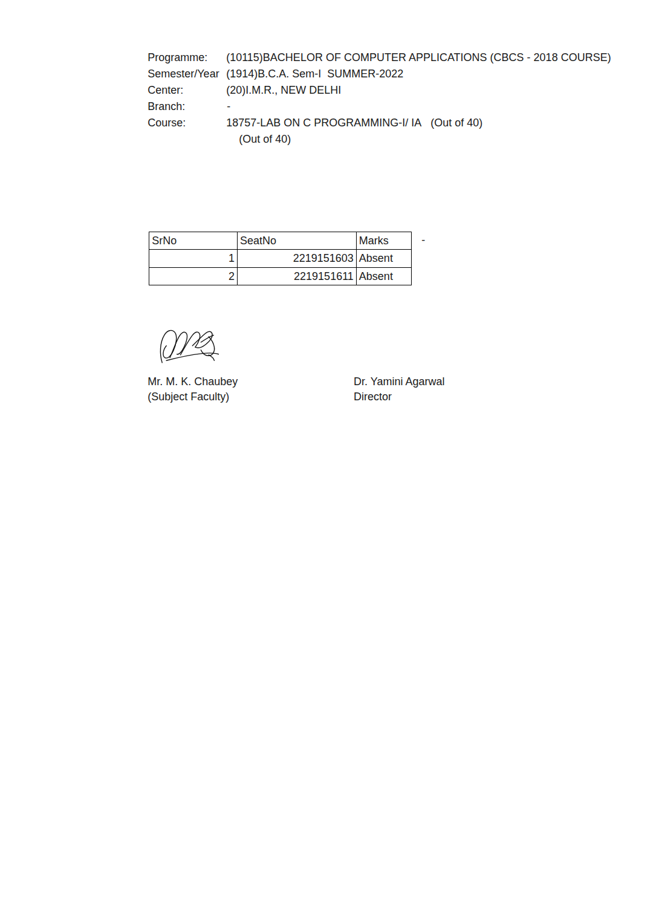| Programme: | (10115)BACHELOR OF COMPUTER APPLICATIONS (CBCS - 2018 COURSE) |
| Semester/Year | (1914)B.C.A. Sem-I SUMMER-2022 |
| Center: | (20)I.M.R., NEW DELHI |
| Branch: | - |
| Course: | 18757-LAB ON C PROGRAMMING-I/ IA (Out of 40) |
| | (Out of 40) |
-
| SrNo | SeatNo | Marks |
| --- | --- | --- |
| 1 | 2219151603 | Absent |
| 2 | 2219151611 | Absent |
| Mr. M. K. Chaubey | Dr. Yamini Agarwal |
| (Subject Faculty) | Director |